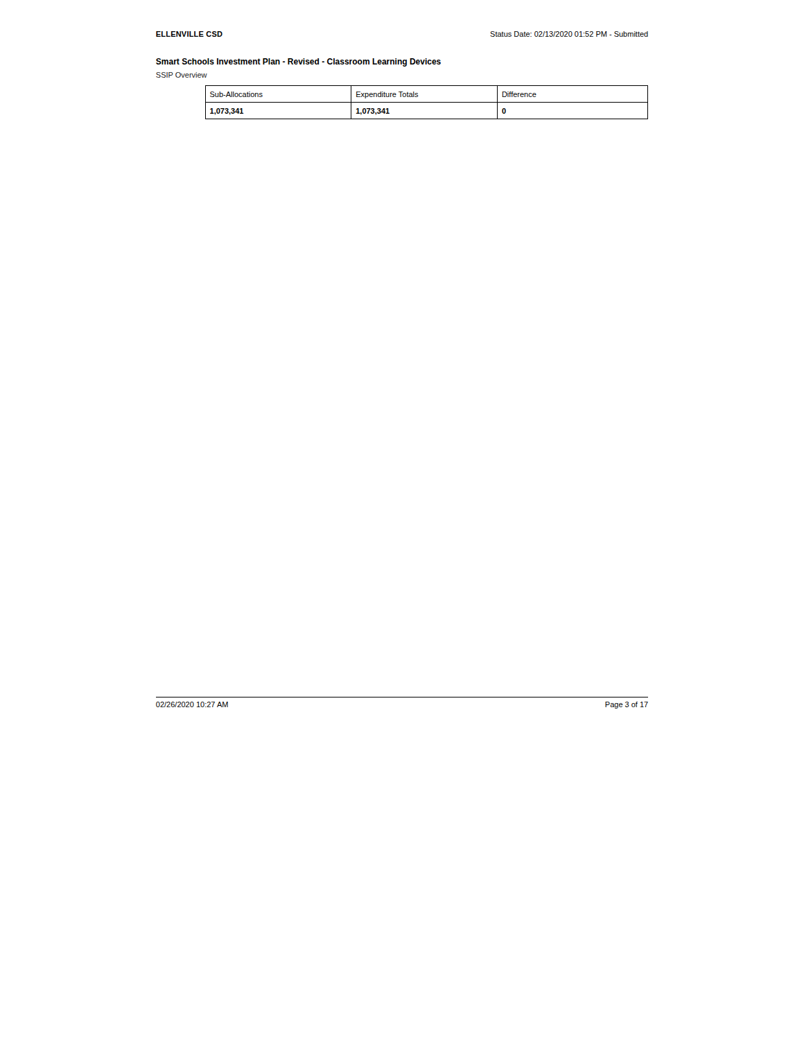ELLENVILLE CSD
Status Date: 02/13/2020 01:52 PM - Submitted
Smart Schools Investment Plan - Revised - Classroom Learning Devices
SSIP Overview
| | Sub-Allocations | Expenditure Totals | Difference |
| | 1,073,341 | 1,073,341 | 0 |
02/26/2020 10:27 AM
Page 3 of 17